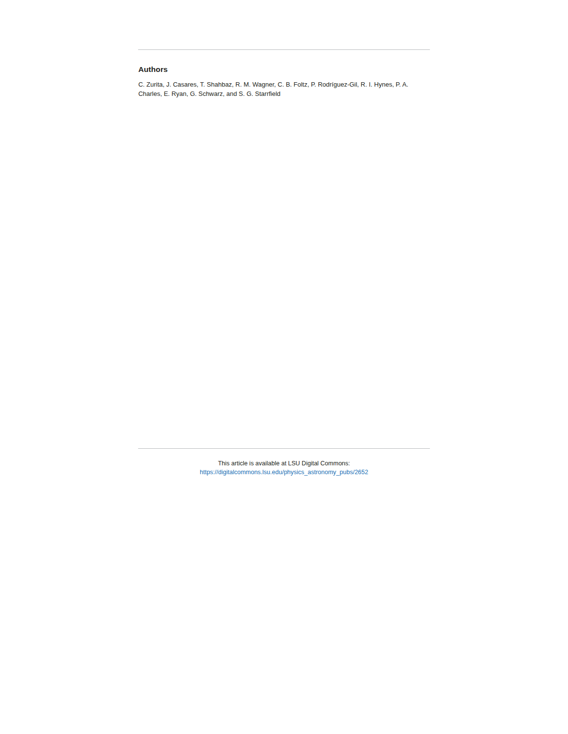Authors
C. Zurita, J. Casares, T. Shahbaz, R. M. Wagner, C. B. Foltz, P. Rodríguez-Gil, R. I. Hynes, P. A. Charles, E. Ryan, G. Schwarz, and S. G. Starrfield
This article is available at LSU Digital Commons: https://digitalcommons.lsu.edu/physics_astronomy_pubs/2652